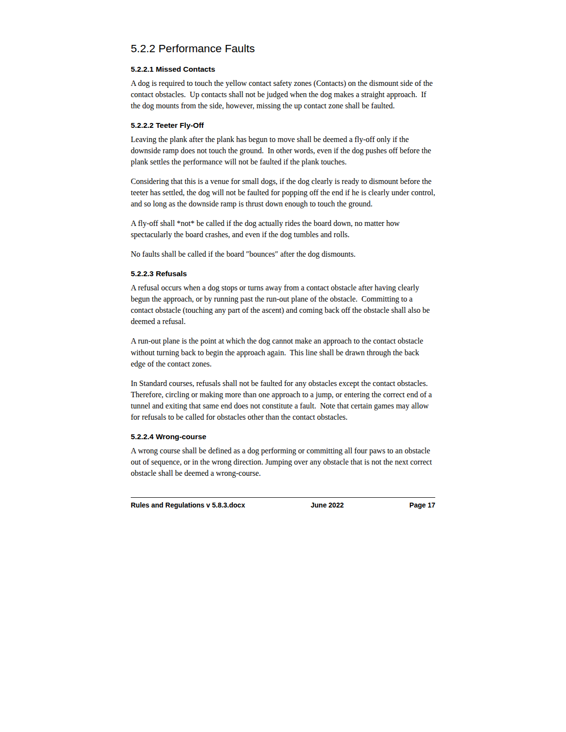5.2.2 Performance Faults
5.2.2.1 Missed Contacts
A dog is required to touch the yellow contact safety zones (Contacts) on the dismount side of the contact obstacles. Up contacts shall not be judged when the dog makes a straight approach. If the dog mounts from the side, however, missing the up contact zone shall be faulted.
5.2.2.2 Teeter Fly-Off
Leaving the plank after the plank has begun to move shall be deemed a fly-off only if the downside ramp does not touch the ground. In other words, even if the dog pushes off before the plank settles the performance will not be faulted if the plank touches.
Considering that this is a venue for small dogs, if the dog clearly is ready to dismount before the teeter has settled, the dog will not be faulted for popping off the end if he is clearly under control, and so long as the downside ramp is thrust down enough to touch the ground.
A fly-off shall *not* be called if the dog actually rides the board down, no matter how spectacularly the board crashes, and even if the dog tumbles and rolls.
No faults shall be called if the board ″bounces″ after the dog dismounts.
5.2.2.3 Refusals
A refusal occurs when a dog stops or turns away from a contact obstacle after having clearly begun the approach, or by running past the run-out plane of the obstacle. Committing to a contact obstacle (touching any part of the ascent) and coming back off the obstacle shall also be deemed a refusal.
A run-out plane is the point at which the dog cannot make an approach to the contact obstacle without turning back to begin the approach again. This line shall be drawn through the back edge of the contact zones.
In Standard courses, refusals shall not be faulted for any obstacles except the contact obstacles. Therefore, circling or making more than one approach to a jump, or entering the correct end of a tunnel and exiting that same end does not constitute a fault. Note that certain games may allow for refusals to be called for obstacles other than the contact obstacles.
5.2.2.4 Wrong-course
A wrong course shall be defined as a dog performing or committing all four paws to an obstacle out of sequence, or in the wrong direction. Jumping over any obstacle that is not the next correct obstacle shall be deemed a wrong-course.
Rules and Regulations v 5.8.3.docx June 2022 Page 17